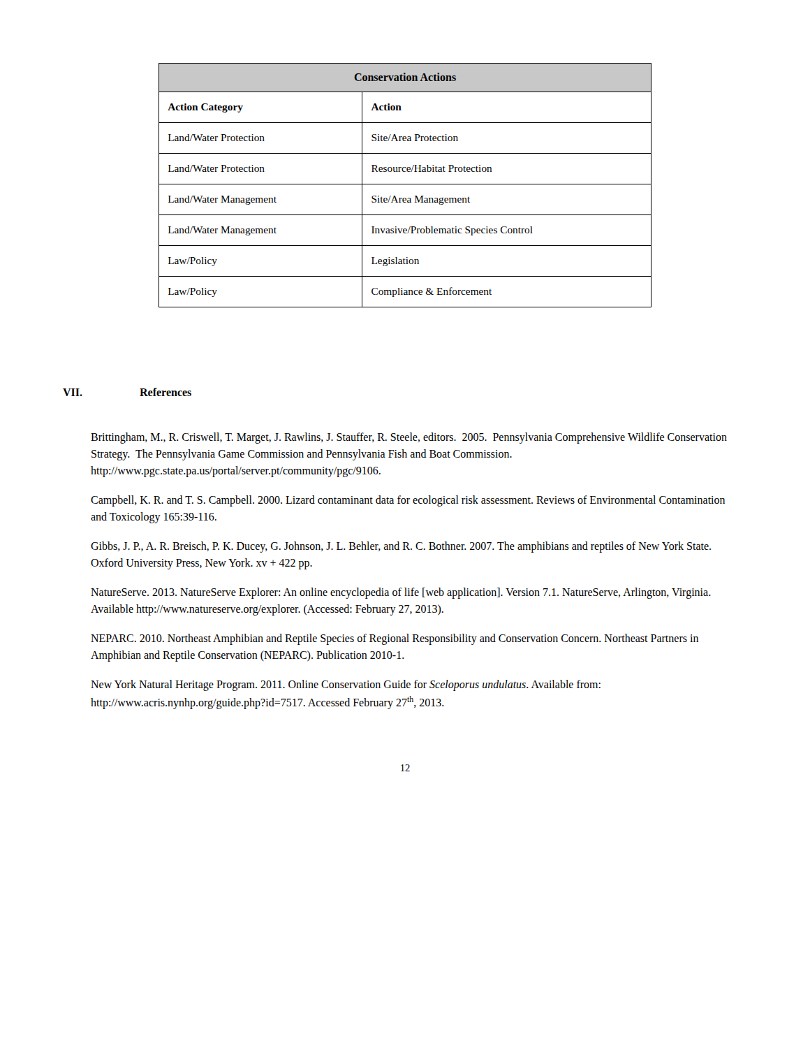Conservation Actions
| Action Category | Action |
| --- | --- |
| Land/Water Protection | Site/Area Protection |
| Land/Water Protection | Resource/Habitat Protection |
| Land/Water Management | Site/Area Management |
| Land/Water Management | Invasive/Problematic Species Control |
| Law/Policy | Legislation |
| Law/Policy | Compliance & Enforcement |
VII. References
Brittingham, M., R. Criswell, T. Marget, J. Rawlins, J. Stauffer, R. Steele, editors. 2005. Pennsylvania Comprehensive Wildlife Conservation Strategy. The Pennsylvania Game Commission and Pennsylvania Fish and Boat Commission. http://www.pgc.state.pa.us/portal/server.pt/community/pgc/9106.
Campbell, K. R. and T. S. Campbell. 2000. Lizard contaminant data for ecological risk assessment. Reviews of Environmental Contamination and Toxicology 165:39-116.
Gibbs, J. P., A. R. Breisch, P. K. Ducey, G. Johnson, J. L. Behler, and R. C. Bothner. 2007. The amphibians and reptiles of New York State. Oxford University Press, New York. xv + 422 pp.
NatureServe. 2013. NatureServe Explorer: An online encyclopedia of life [web application]. Version 7.1. NatureServe, Arlington, Virginia. Available http://www.natureserve.org/explorer. (Accessed: February 27, 2013).
NEPARC. 2010. Northeast Amphibian and Reptile Species of Regional Responsibility and Conservation Concern. Northeast Partners in Amphibian and Reptile Conservation (NEPARC). Publication 2010-1.
New York Natural Heritage Program. 2011. Online Conservation Guide for Sceloporus undulatus. Available from: http://www.acris.nynhp.org/guide.php?id=7517. Accessed February 27th, 2013.
12